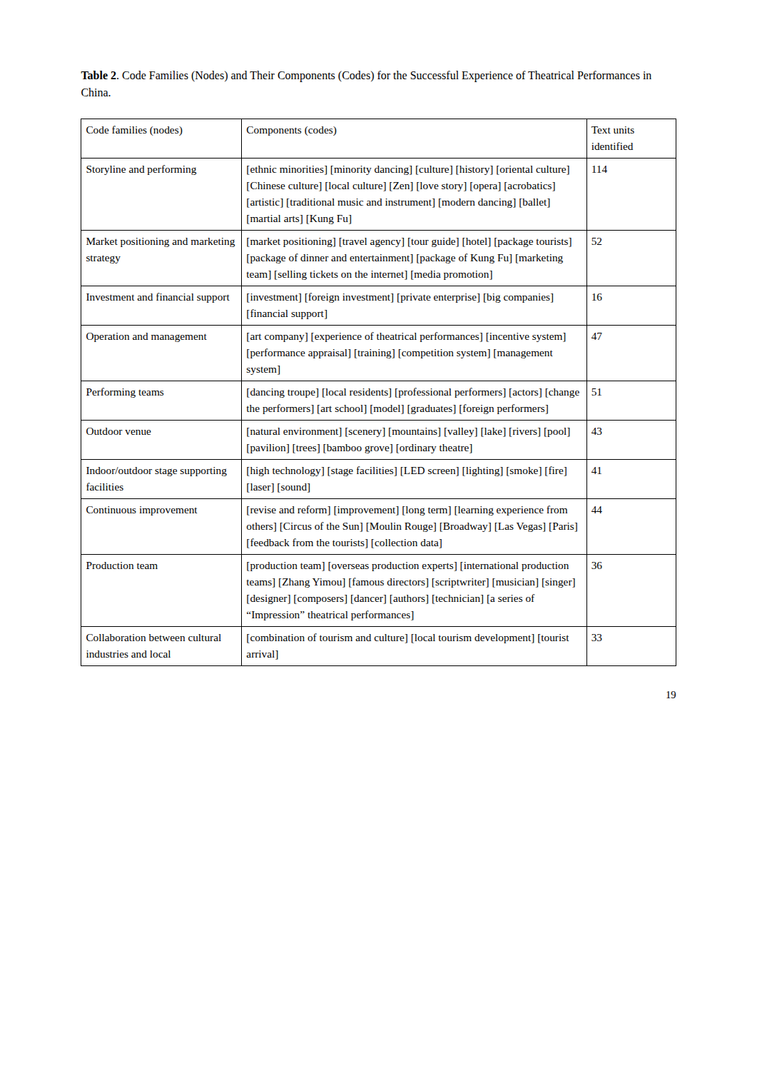Table 2. Code Families (Nodes) and Their Components (Codes) for the Successful Experience of Theatrical Performances in China.
| Code families (nodes) | Components (codes) | Text units identified |
| --- | --- | --- |
| Storyline and performing | [ethnic minorities] [minority dancing] [culture] [history] [oriental culture] [Chinese culture] [local culture] [Zen] [love story] [opera] [acrobatics] [artistic] [traditional music and instrument] [modern dancing] [ballet] [martial arts] [Kung Fu] | 114 |
| Market positioning and marketing strategy | [market positioning] [travel agency] [tour guide] [hotel] [package tourists] [package of dinner and entertainment] [package of Kung Fu] [marketing team] [selling tickets on the internet] [media promotion] | 52 |
| Investment and financial support | [investment] [foreign investment] [private enterprise] [big companies] [financial support] | 16 |
| Operation and management | [art company] [experience of theatrical performances] [incentive system] [performance appraisal] [training] [competition system] [management system] | 47 |
| Performing teams | [dancing troupe] [local residents] [professional performers] [actors] [change the performers] [art school] [model] [graduates] [foreign performers] | 51 |
| Outdoor venue | [natural environment] [scenery] [mountains] [valley] [lake] [rivers] [pool] [pavilion] [trees] [bamboo grove] [ordinary theatre] | 43 |
| Indoor/outdoor stage supporting facilities | [high technology] [stage facilities] [LED screen] [lighting] [smoke] [fire] [laser] [sound] | 41 |
| Continuous improvement | [revise and reform] [improvement] [long term] [learning experience from others] [Circus of the Sun] [Moulin Rouge] [Broadway] [Las Vegas] [Paris] [feedback from the tourists] [collection data] | 44 |
| Production team | [production team] [overseas production experts] [international production teams] [Zhang Yimou] [famous directors] [scriptwriter] [musician] [singer] [designer] [composers] [dancer] [authors] [technician] [a series of “Impression” theatrical performances] | 36 |
| Collaboration between cultural industries and local | [combination of tourism and culture] [local tourism development] [tourist arrival] | 33 |
19